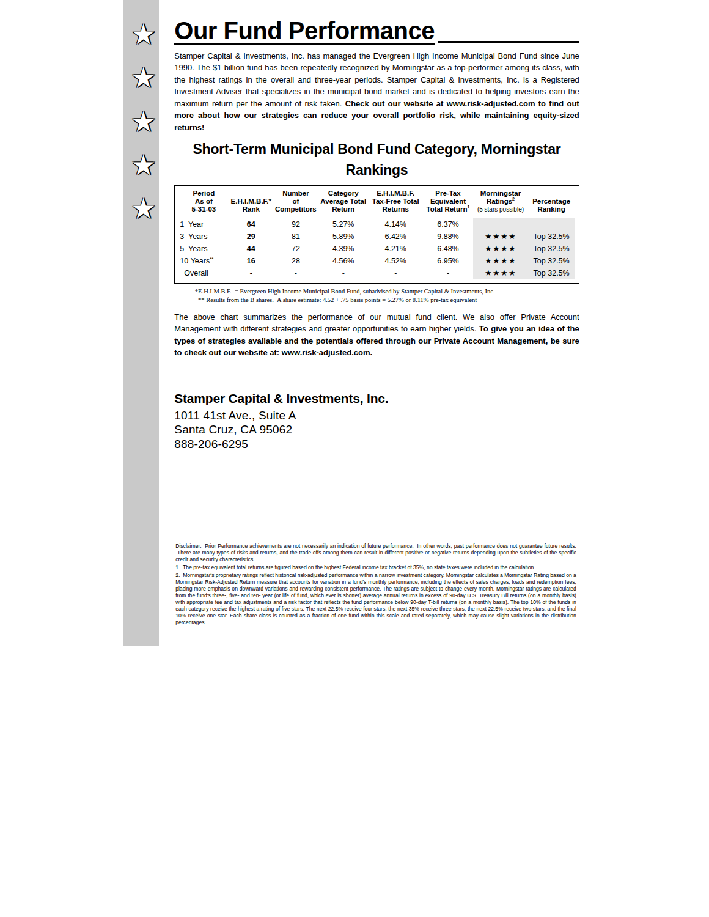★ ★ ★ ★ ★
Our Fund Performance
Stamper Capital & Investments, Inc. has managed the Evergreen High Income Municipal Bond Fund since June 1990. The $1 billion fund has been repeatedly recognized by Morningstar as a top-performer among its class, with the highest ratings in the overall and three-year periods. Stamper Capital & Investments, Inc. is a Registered Investment Adviser that specializes in the municipal bond market and is dedicated to helping investors earn the maximum return per the amount of risk taken. Check out our website at www.risk-adjusted.com to find out more about how our strategies can reduce your overall portfolio risk, while maintaining equity-sized returns!
Short-Term Municipal Bond Fund Category, Morningstar Rankings
| Period As of 5-31-03 | E.H.I.M.B.F.* Rank | Number of Competitors | Category Average Total Return | E.H.I.M.B.F. Tax-Free Total Returns | Pre-Tax Equivalent Total Return 1 | Morningstar Ratings 2 (5 stars possible) | Percentage Ranking |
| --- | --- | --- | --- | --- | --- | --- | --- |
| 1 Year | 64 | 92 | 5.27% | 4.14% | 6.37% | | |
| 3 Years | 29 | 81 | 5.89% | 6.42% | 9.88% | ★★★★ | Top 32.5% |
| 5 Years | 44 | 72 | 4.39% | 4.21% | 6.48% | ★★★★ | Top 32.5% |
| 10 Years ** | 16 | 28 | 4.56% | 4.52% | 6.95% | ★★★★ | Top 32.5% |
| Overall | - | - | - | - | - | ★★★★ | Top 32.5% |
*E.H.I.M.B.F. = Evergreen High Income Municipal Bond Fund, subadvised by Stamper Capital & Investments, Inc.
** Results from the B shares. A share estimate: 4.52 + .75 basis points = 5.27% or 8.11% pre-tax equivalent
The above chart summarizes the performance of our mutual fund client. We also offer Private Account Management with different strategies and greater opportunities to earn higher yields. To give you an idea of the types of strategies available and the potentials offered through our Private Account Management, be sure to check out our website at: www.risk-adjusted.com.
Stamper Capital & Investments, Inc.
1011 41st Ave., Suite A
Santa Cruz, CA 95062
888-206-6295
Disclaimer: Prior Performance achievements are not necessarily an indication of future performance. In other words, past performance does not guarantee future results. There are many types of risks and returns, and the trade-offs among them can result in different positive or negative returns depending upon the subtleties of the specific credit and security characteristics.
1. The pre-tax equivalent total returns are figured based on the highest Federal income tax bracket of 35%, no state taxes were included in the calculation.
2. Morningstar's proprietary ratings reflect historical risk-adjusted performance within a narrow investment category. Morningstar calculates a Morningstar Rating based on a Morningstar Risk-Adjusted Return measure that accounts for variation in a fund's monthly performance, including the effects of sales charges, loads and redemption fees, placing more emphasis on downward variations and rewarding consistent performance. The ratings are subject to change every month. Morningstar ratings are calculated from the fund's three-, five- and ten- year (or life of fund, which ever is shorter) average annual returns in excess of 90-day U.S. Treasury Bill returns (on a monthly basis) with appropriate fee and tax adjustments and a risk factor that reflects the fund performance below 90-day T-bill returns (on a monthly basis). The top 10% of the funds in each category receive the highest a rating of five stars. The next 22.5% receive four stars, the next 35% receive three stars, the next 22.5% receive two stars, and the final 10% receive one star. Each share class is counted as a fraction of one fund within this scale and rated separately, which may cause slight variations in the distribution percentages.